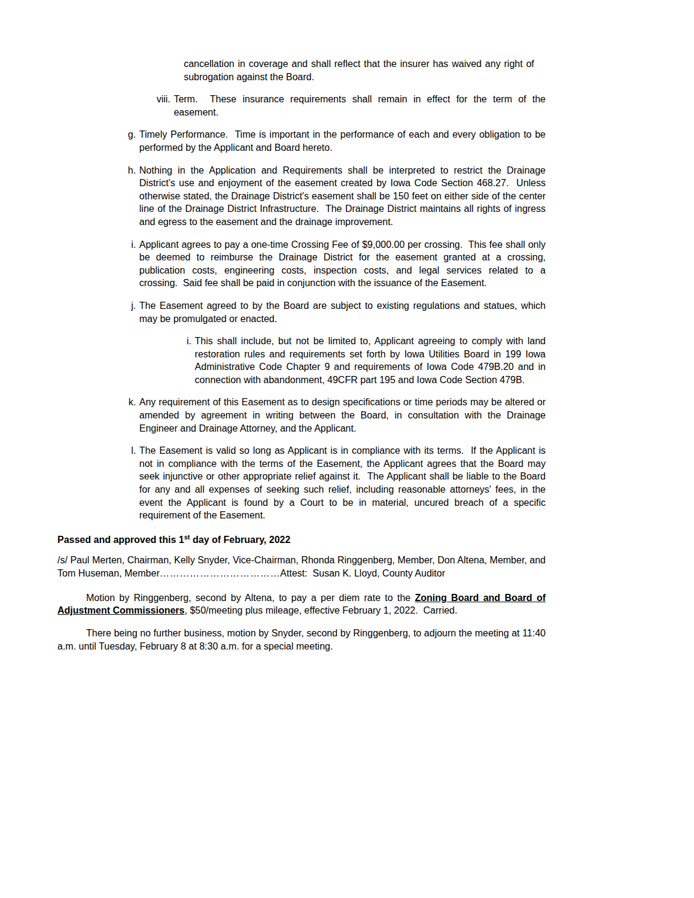cancellation in coverage and shall reflect that the insurer has waived any right of subrogation against the Board.
viii.
Term. These insurance requirements shall remain in effect for the term of the easement.
g.
Timely Performance. Time is important in the performance of each and every obligation to be performed by the Applicant and Board hereto.
h.
Nothing in the Application and Requirements shall be interpreted to restrict the Drainage District's use and enjoyment of the easement created by Iowa Code Section 468.27. Unless otherwise stated, the Drainage District's easement shall be 150 feet on either side of the center line of the Drainage District Infrastructure. The Drainage District maintains all rights of ingress and egress to the easement and the drainage improvement.
i.
Applicant agrees to pay a one-time Crossing Fee of $9,000.00 per crossing. This fee shall only be deemed to reimburse the Drainage District for the easement granted at a crossing, publication costs, engineering costs, inspection costs, and legal services related to a crossing. Said fee shall be paid in conjunction with the issuance of the Easement.
j.
The Easement agreed to by the Board are subject to existing regulations and statues, which may be promulgated or enacted.
i.
This shall include, but not be limited to, Applicant agreeing to comply with land restoration rules and requirements set forth by Iowa Utilities Board in 199 Iowa Administrative Code Chapter 9 and requirements of Iowa Code 479B.20 and in connection with abandonment, 49CFR part 195 and Iowa Code Section 479B.
k.
Any requirement of this Easement as to design specifications or time periods may be altered or amended by agreement in writing between the Board, in consultation with the Drainage Engineer and Drainage Attorney, and the Applicant.
l.
The Easement is valid so long as Applicant is in compliance with its terms. If the Applicant is not in compliance with the terms of the Easement, the Applicant agrees that the Board may seek injunctive or other appropriate relief against it. The Applicant shall be liable to the Board for any and all expenses of seeking such relief, including reasonable attorneys' fees, in the event the Applicant is found by a Court to be in material, uncured breach of a specific requirement of the Easement.
Passed and approved this 1st day of February, 2022
/s/ Paul Merten, Chairman, Kelly Snyder, Vice-Chairman, Rhonda Ringgenberg, Member, Don Altena, Member, and Tom Huseman, Member………………………………Attest: Susan K. Lloyd, County Auditor
Motion by Ringgenberg, second by Altena, to pay a per diem rate to the Zoning Board and Board of Adjustment Commissioners, $50/meeting plus mileage, effective February 1, 2022. Carried.
There being no further business, motion by Snyder, second by Ringgenberg, to adjourn the meeting at 11:40 a.m. until Tuesday, February 8 at 8:30 a.m. for a special meeting.